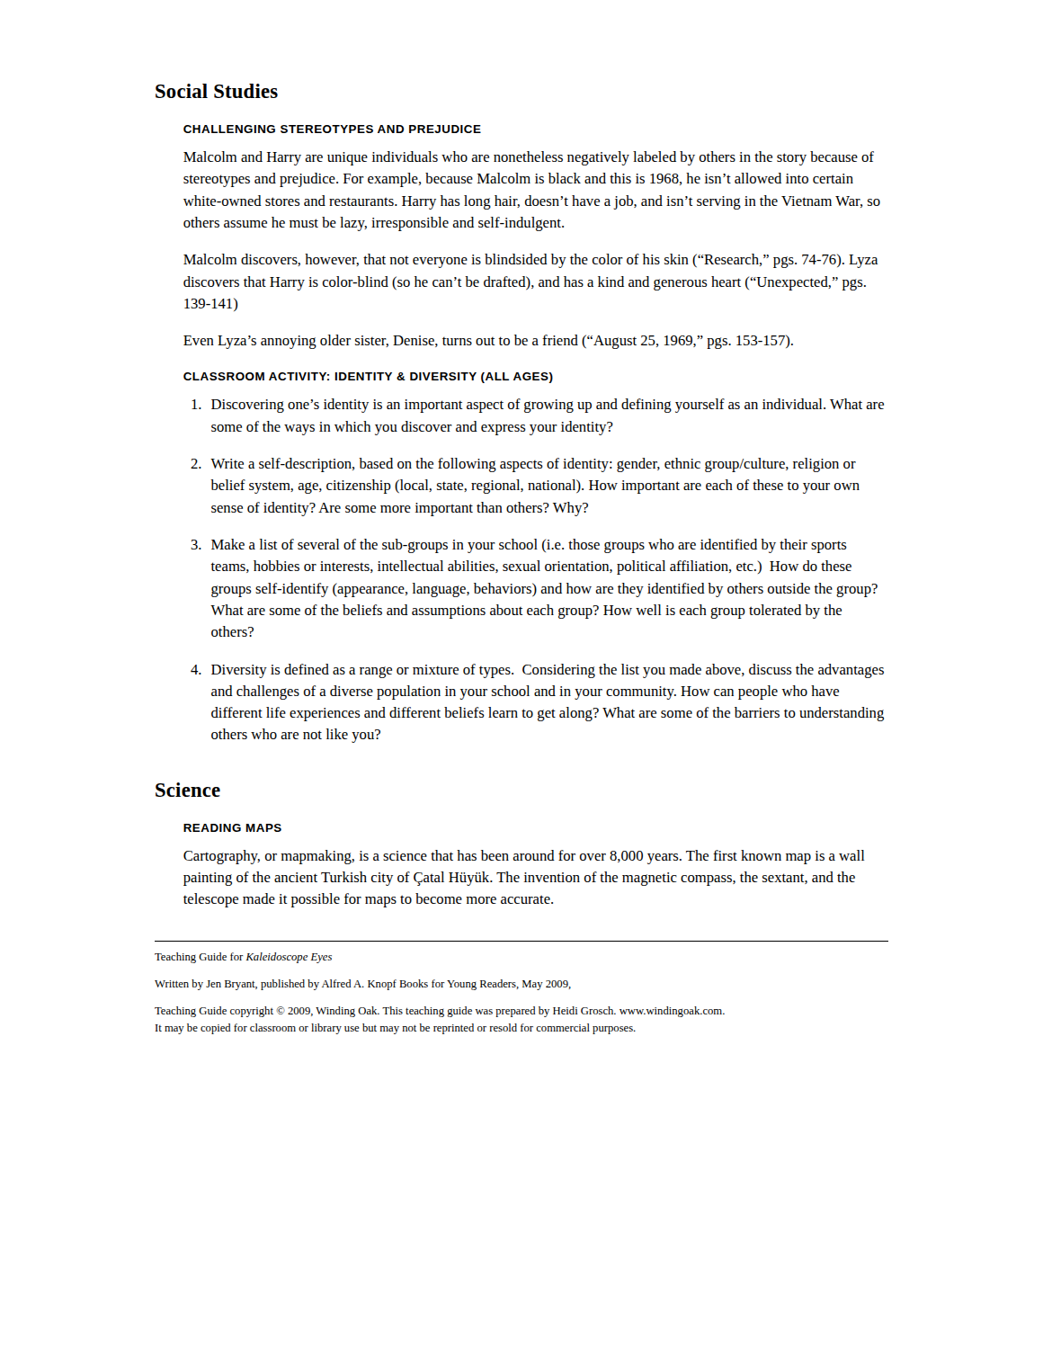Social Studies
CHALLENGING STEREOTYPES AND PREJUDICE
Malcolm and Harry are unique individuals who are nonetheless negatively labeled by others in the story because of stereotypes and prejudice. For example, because Malcolm is black and this is 1968, he isn’t allowed into certain white-owned stores and restaurants. Harry has long hair, doesn’t have a job, and isn’t serving in the Vietnam War, so others assume he must be lazy, irresponsible and self-indulgent.
Malcolm discovers, however, that not everyone is blindsided by the color of his skin (“Research,” pgs. 74-76). Lyza discovers that Harry is color-blind (so he can’t be drafted), and has a kind and generous heart (“Unexpected,” pgs. 139-141)
Even Lyza’s annoying older sister, Denise, turns out to be a friend (“August 25, 1969,” pgs. 153-157).
CLASSROOM ACTIVITY: IDENTITY & DIVERSITY (ALL AGES)
Discovering one’s identity is an important aspect of growing up and defining yourself as an individual. What are some of the ways in which you discover and express your identity?
Write a self-description, based on the following aspects of identity: gender, ethnic group/culture, religion or belief system, age, citizenship (local, state, regional, national). How important are each of these to your own sense of identity? Are some more important than others? Why?
Make a list of several of the sub-groups in your school (i.e. those groups who are identified by their sports teams, hobbies or interests, intellectual abilities, sexual orientation, political affiliation, etc.) How do these groups self-identify (appearance, language, behaviors) and how are they identified by others outside the group? What are some of the beliefs and assumptions about each group? How well is each group tolerated by the others?
Diversity is defined as a range or mixture of types. Considering the list you made above, discuss the advantages and challenges of a diverse population in your school and in your community. How can people who have different life experiences and different beliefs learn to get along? What are some of the barriers to understanding others who are not like you?
Science
READING MAPS
Cartography, or mapmaking, is a science that has been around for over 8,000 years. The first known map is a wall painting of the ancient Turkish city of Çatal Hüyük. The invention of the magnetic compass, the sextant, and the telescope made it possible for maps to become more accurate.
Teaching Guide for Kaleidoscope Eyes
Written by Jen Bryant, published by Alfred A. Knopf Books for Young Readers, May 2009,
Teaching Guide copyright © 2009, Winding Oak. This teaching guide was prepared by Heidi Grosch. www.windingoak.com.
It may be copied for classroom or library use but may not be reprinted or resold for commercial purposes.